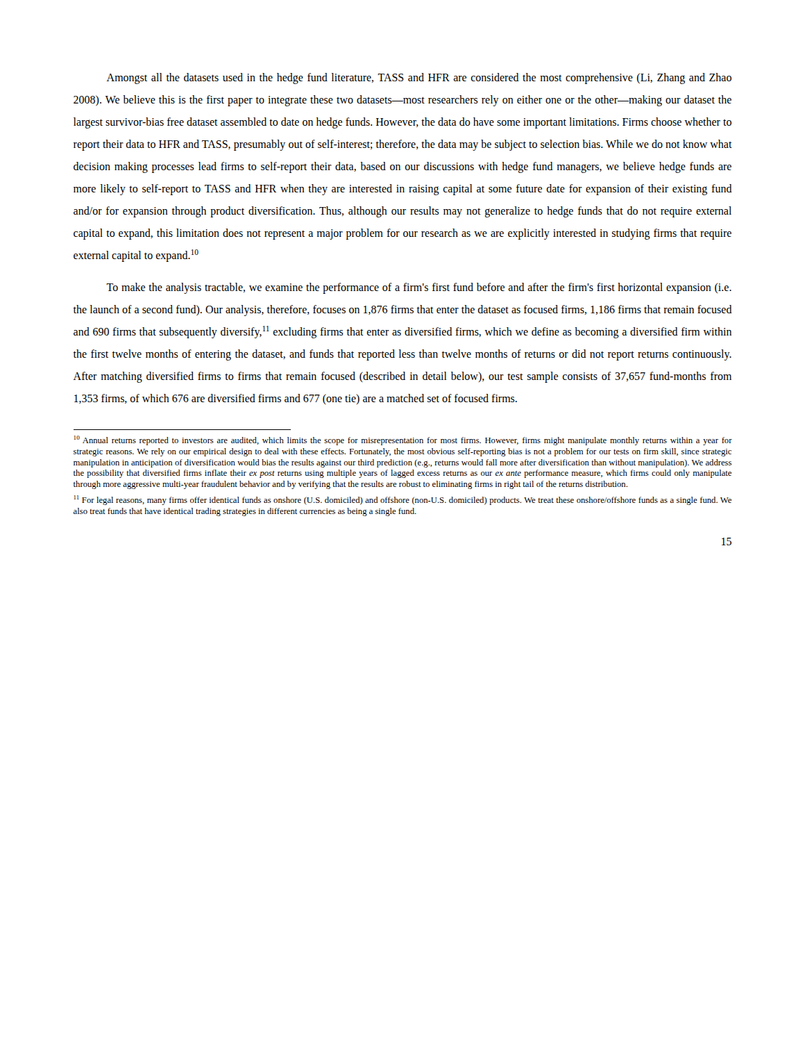Amongst all the datasets used in the hedge fund literature, TASS and HFR are considered the most comprehensive (Li, Zhang and Zhao 2008). We believe this is the first paper to integrate these two datasets—most researchers rely on either one or the other—making our dataset the largest survivor-bias free dataset assembled to date on hedge funds. However, the data do have some important limitations. Firms choose whether to report their data to HFR and TASS, presumably out of self-interest; therefore, the data may be subject to selection bias. While we do not know what decision making processes lead firms to self-report their data, based on our discussions with hedge fund managers, we believe hedge funds are more likely to self-report to TASS and HFR when they are interested in raising capital at some future date for expansion of their existing fund and/or for expansion through product diversification. Thus, although our results may not generalize to hedge funds that do not require external capital to expand, this limitation does not represent a major problem for our research as we are explicitly interested in studying firms that require external capital to expand.10
To make the analysis tractable, we examine the performance of a firm's first fund before and after the firm's first horizontal expansion (i.e. the launch of a second fund). Our analysis, therefore, focuses on 1,876 firms that enter the dataset as focused firms, 1,186 firms that remain focused and 690 firms that subsequently diversify,11 excluding firms that enter as diversified firms, which we define as becoming a diversified firm within the first twelve months of entering the dataset, and funds that reported less than twelve months of returns or did not report returns continuously. After matching diversified firms to firms that remain focused (described in detail below), our test sample consists of 37,657 fund-months from 1,353 firms, of which 676 are diversified firms and 677 (one tie) are a matched set of focused firms.
10 Annual returns reported to investors are audited, which limits the scope for misrepresentation for most firms. However, firms might manipulate monthly returns within a year for strategic reasons. We rely on our empirical design to deal with these effects. Fortunately, the most obvious self-reporting bias is not a problem for our tests on firm skill, since strategic manipulation in anticipation of diversification would bias the results against our third prediction (e.g., returns would fall more after diversification than without manipulation). We address the possibility that diversified firms inflate their ex post returns using multiple years of lagged excess returns as our ex ante performance measure, which firms could only manipulate through more aggressive multi-year fraudulent behavior and by verifying that the results are robust to eliminating firms in right tail of the returns distribution.
11 For legal reasons, many firms offer identical funds as onshore (U.S. domiciled) and offshore (non-U.S. domiciled) products. We treat these onshore/offshore funds as a single fund. We also treat funds that have identical trading strategies in different currencies as being a single fund.
15